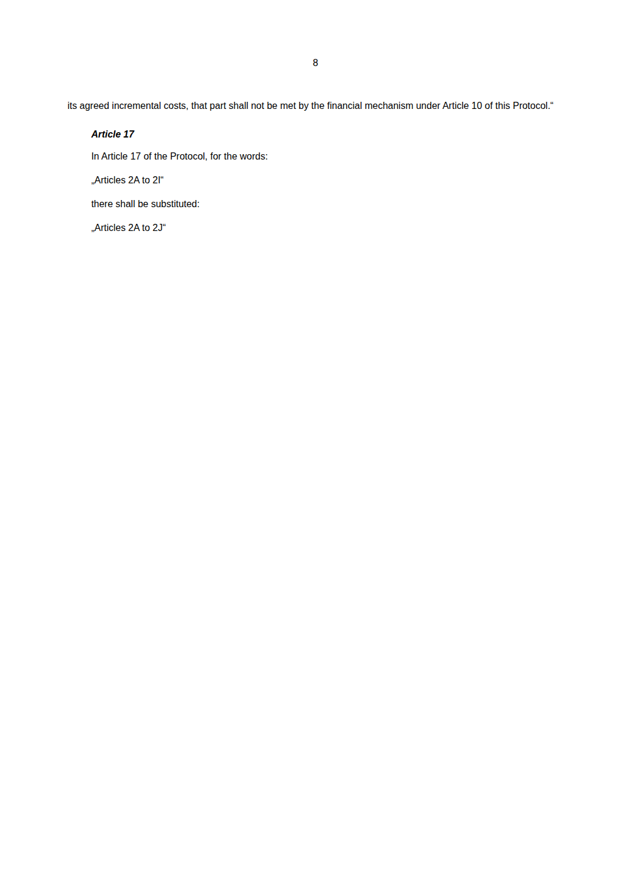8
its agreed incremental costs, that part shall not be met by the financial mechanism under Article 10 of this Protocol.“
Article 17
In Article 17 of the Protocol, for the words:
„Articles 2A to 2I“
there shall be substituted:
„Articles 2A to 2J“